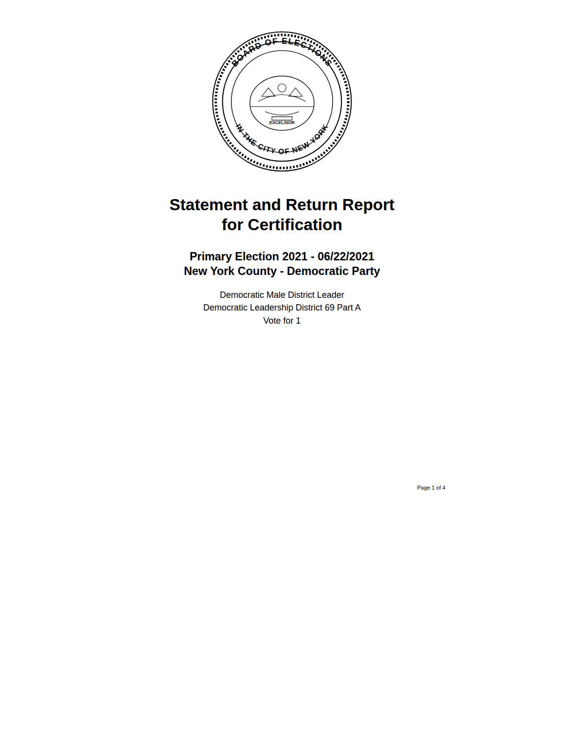Statement and Return Report
for Certification
Primary Election 2021 - 06/22/2021
New York County - Democratic Party
Democratic Male District Leader
Democratic Leadership District 69 Part A
Vote for 1
Page 1 of 4